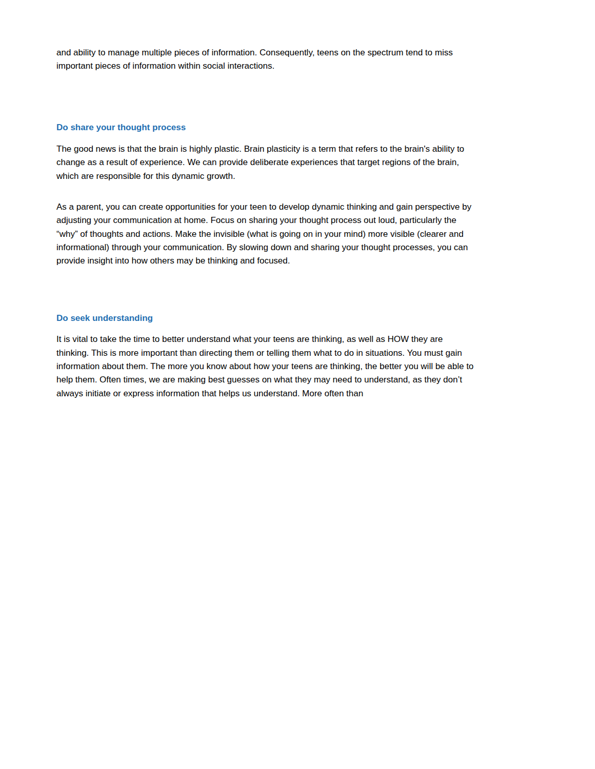and ability to manage multiple pieces of information. Consequently, teens on the spectrum tend to miss important pieces of information within social interactions.
Do share your thought process
The good news is that the brain is highly plastic. Brain plasticity is a term that refers to the brain's ability to change as a result of experience. We can provide deliberate experiences that target regions of the brain, which are responsible for this dynamic growth.
As a parent, you can create opportunities for your teen to develop dynamic thinking and gain perspective by adjusting your communication at home. Focus on sharing your thought process out loud, particularly the “why” of thoughts and actions. Make the invisible (what is going on in your mind) more visible (clearer and informational) through your communication. By slowing down and sharing your thought processes, you can provide insight into how others may be thinking and focused.
Do seek understanding
It is vital to take the time to better understand what your teens are thinking, as well as HOW they are thinking. This is more important than directing them or telling them what to do in situations. You must gain information about them. The more you know about how your teens are thinking, the better you will be able to help them. Often times, we are making best guesses on what they may need to understand, as they don’t always initiate or express information that helps us understand. More often than